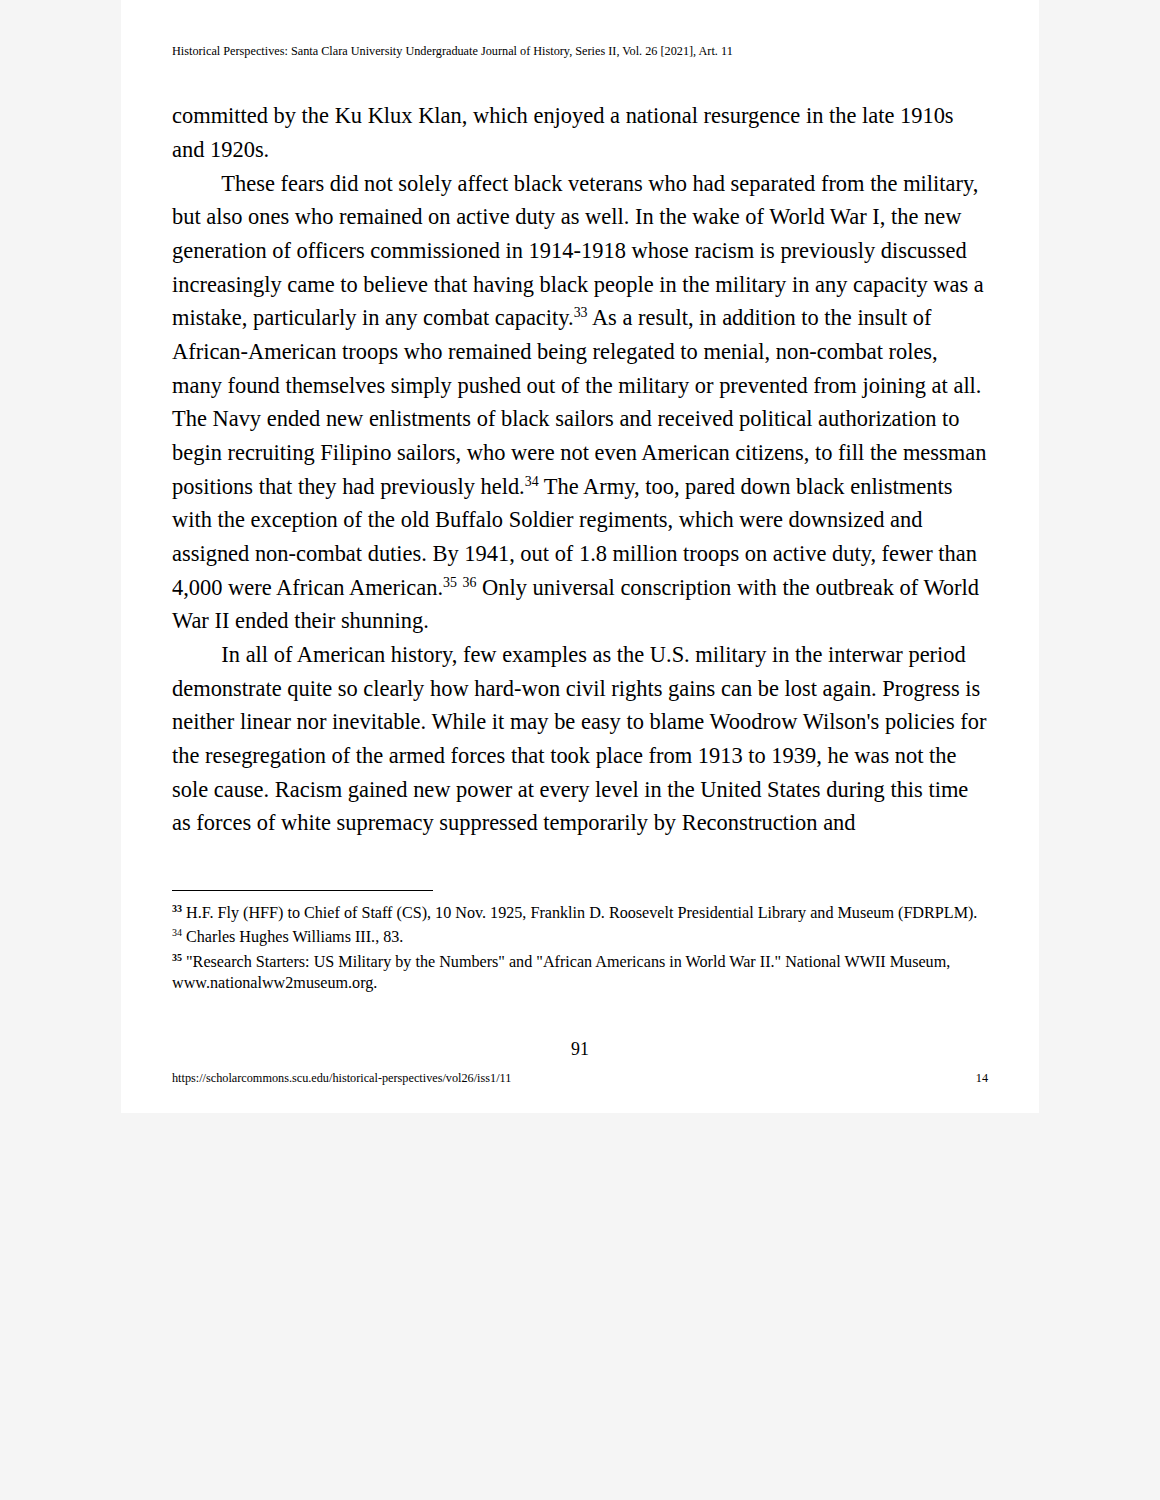Historical Perspectives: Santa Clara University Undergraduate Journal of History, Series II, Vol. 26 [2021], Art. 11
committed by the Ku Klux Klan, which enjoyed a national resurgence in the late 1910s and 1920s.
These fears did not solely affect black veterans who had separated from the military, but also ones who remained on active duty as well. In the wake of World War I, the new generation of officers commissioned in 1914-1918 whose racism is previously discussed increasingly came to believe that having black people in the military in any capacity was a mistake, particularly in any combat capacity.33 As a result, in addition to the insult of African-American troops who remained being relegated to menial, non-combat roles, many found themselves simply pushed out of the military or prevented from joining at all. The Navy ended new enlistments of black sailors and received political authorization to begin recruiting Filipino sailors, who were not even American citizens, to fill the messman positions that they had previously held.34 The Army, too, pared down black enlistments with the exception of the old Buffalo Soldier regiments, which were downsized and assigned non-combat duties. By 1941, out of 1.8 million troops on active duty, fewer than 4,000 were African American.35 36 Only universal conscription with the outbreak of World War II ended their shunning.
In all of American history, few examples as the U.S. military in the interwar period demonstrate quite so clearly how hard-won civil rights gains can be lost again. Progress is neither linear nor inevitable. While it may be easy to blame Woodrow Wilson's policies for the resegregation of the armed forces that took place from 1913 to 1939, he was not the sole cause. Racism gained new power at every level in the United States during this time as forces of white supremacy suppressed temporarily by Reconstruction and
33 H.F. Fly (HFF) to Chief of Staff (CS), 10 Nov. 1925, Franklin D. Roosevelt Presidential Library and Museum (FDRPLM).
34 Charles Hughes Williams III., 83.
35 "Research Starters: US Military by the Numbers" and "African Americans in World War II." National WWII Museum, www.nationalww2museum.org.
91
https://scholarcommons.scu.edu/historical-perspectives/vol26/iss1/11 14